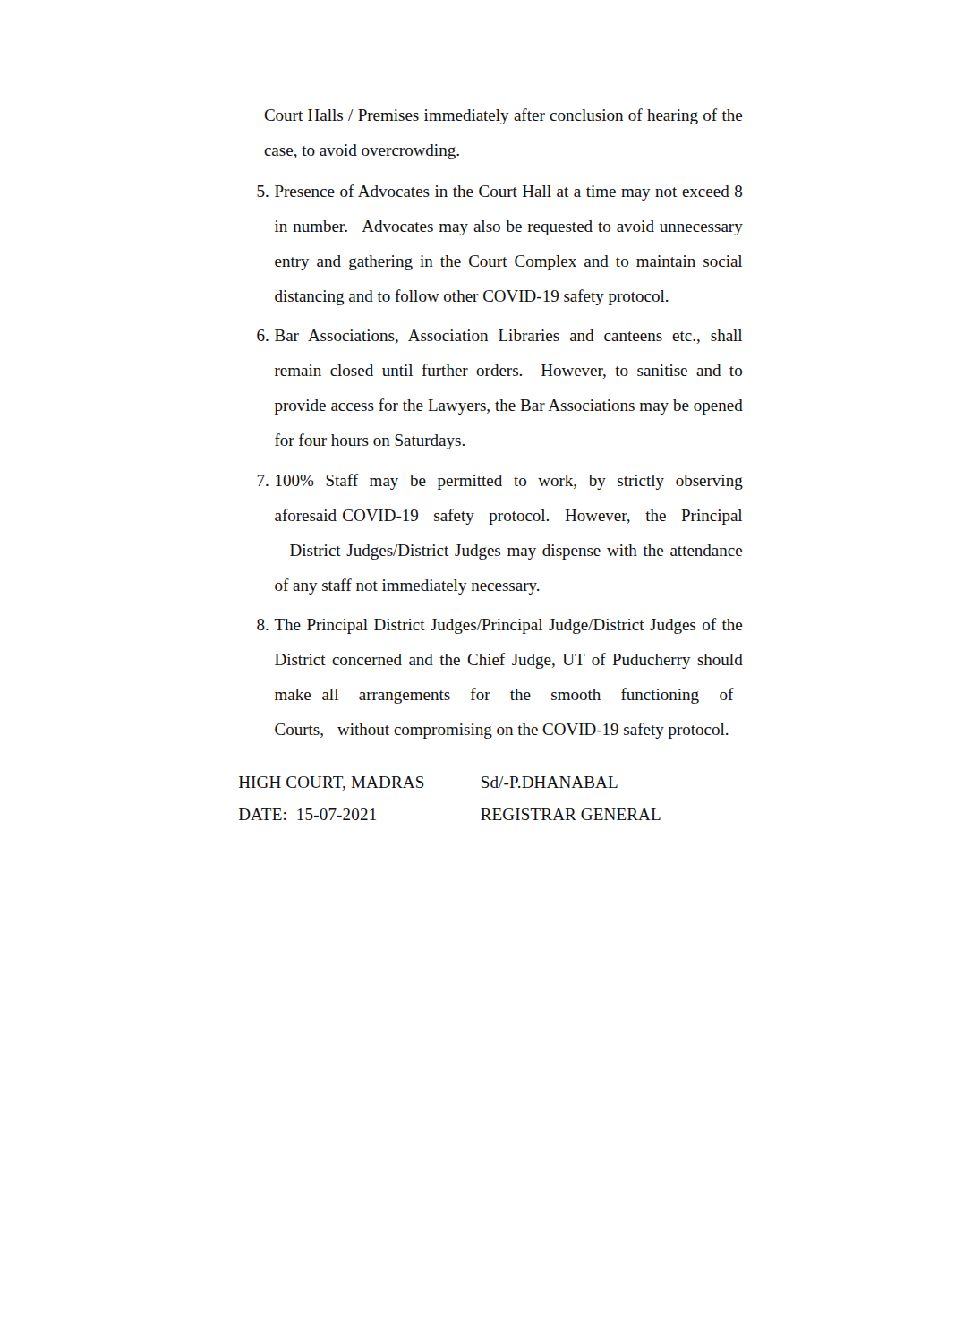Court Halls / Premises immediately after conclusion of hearing of the case, to avoid overcrowding.
5. Presence of Advocates in the Court Hall at a time may not exceed 8 in number. Advocates may also be requested to avoid unnecessary entry and gathering in the Court Complex and to maintain social distancing and to follow other COVID-19 safety protocol.
6. Bar Associations, Association Libraries and canteens etc., shall remain closed until further orders. However, to sanitise and to provide access for the Lawyers, the Bar Associations may be opened for four hours on Saturdays.
7. 100% Staff may be permitted to work, by strictly observing aforesaid COVID-19 safety protocol. However, the Principal District Judges/District Judges may dispense with the attendance of any staff not immediately necessary.
8. The Principal District Judges/Principal Judge/District Judges of the District concerned and the Chief Judge, UT of Puducherry should make all arrangements for the smooth functioning of Courts, without compromising on the COVID-19 safety protocol.
| HIGH COURT, MADRAS | Sd/-P.DHANABAL |
| DATE: 15-07-2021 | REGISTRAR GENERAL |